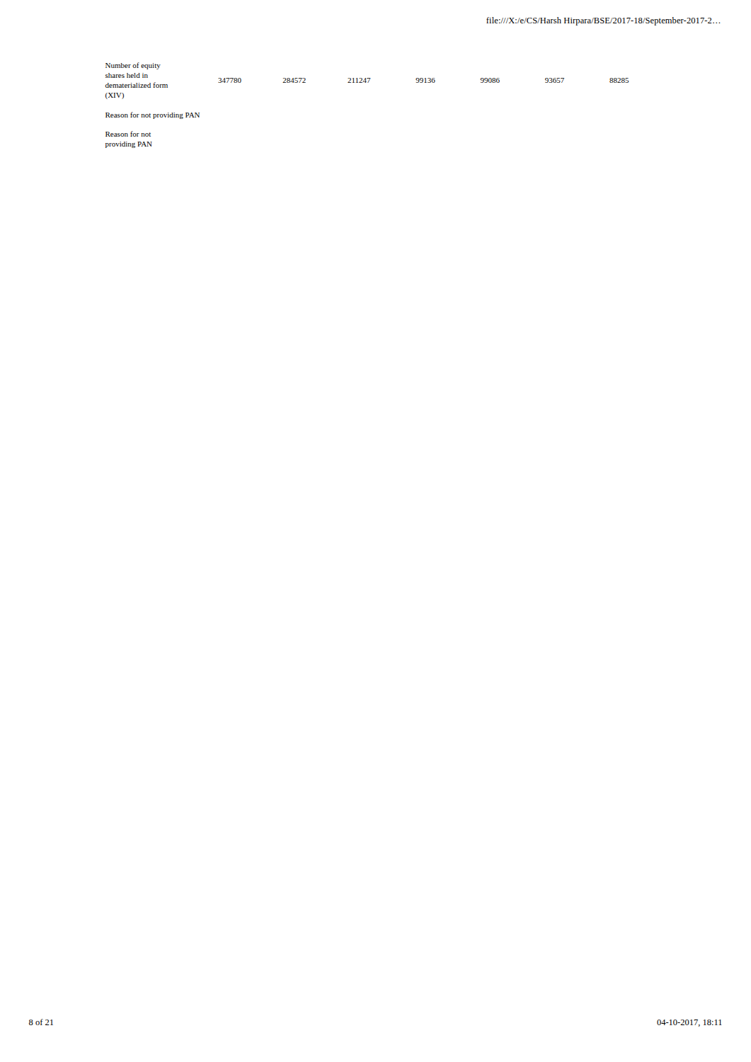file:///X:/e/CS/Harsh Hirpara/BSE/2017-18/September-2017-2…
| Number of equity shares held in dematerialized form (XIV) | 347780 | 284572 | 211247 | 99136 | 99086 | 93657 | 88285 |
Reason for not providing PAN
Reason for not providing PAN
8 of 21 04-10-2017, 18:11